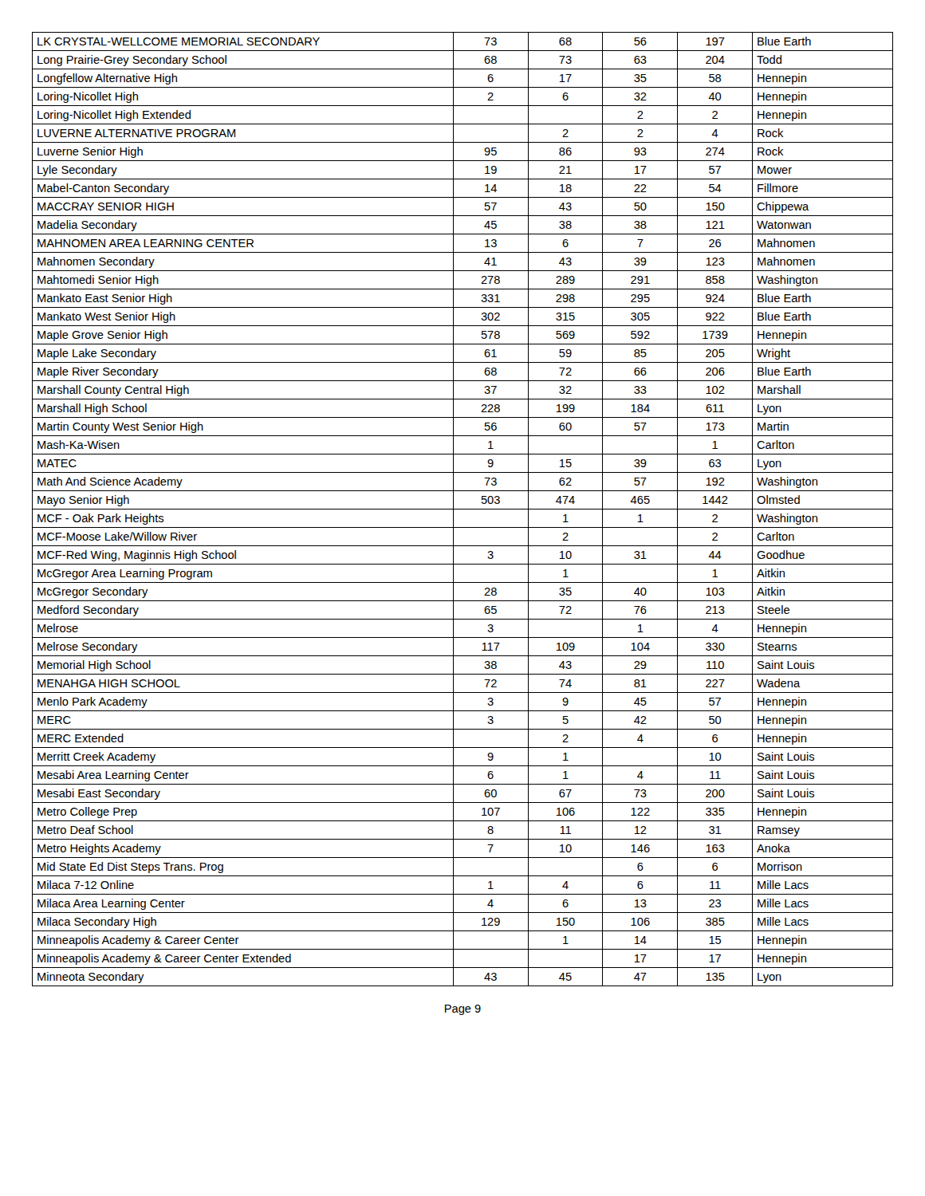| LK CRYSTAL-WELLCOME MEMORIAL SECONDARY | 73 | 68 | 56 | 197 | Blue Earth |
| Long Prairie-Grey Secondary School | 68 | 73 | 63 | 204 | Todd |
| Longfellow Alternative High | 6 | 17 | 35 | 58 | Hennepin |
| Loring-Nicollet High | 2 | 6 | 32 | 40 | Hennepin |
| Loring-Nicollet High Extended | | | 2 | 2 | Hennepin |
| LUVERNE ALTERNATIVE PROGRAM | | 2 | 2 | 4 | Rock |
| Luverne Senior High | 95 | 86 | 93 | 274 | Rock |
| Lyle Secondary | 19 | 21 | 17 | 57 | Mower |
| Mabel-Canton Secondary | 14 | 18 | 22 | 54 | Fillmore |
| MACCRAY SENIOR HIGH | 57 | 43 | 50 | 150 | Chippewa |
| Madelia Secondary | 45 | 38 | 38 | 121 | Watonwan |
| MAHNOMEN AREA LEARNING CENTER | 13 | 6 | 7 | 26 | Mahnomen |
| Mahnomen Secondary | 41 | 43 | 39 | 123 | Mahnomen |
| Mahtomedi Senior High | 278 | 289 | 291 | 858 | Washington |
| Mankato East Senior High | 331 | 298 | 295 | 924 | Blue Earth |
| Mankato West Senior High | 302 | 315 | 305 | 922 | Blue Earth |
| Maple Grove Senior High | 578 | 569 | 592 | 1739 | Hennepin |
| Maple Lake Secondary | 61 | 59 | 85 | 205 | Wright |
| Maple River Secondary | 68 | 72 | 66 | 206 | Blue Earth |
| Marshall County Central High | 37 | 32 | 33 | 102 | Marshall |
| Marshall High School | 228 | 199 | 184 | 611 | Lyon |
| Martin County West Senior High | 56 | 60 | 57 | 173 | Martin |
| Mash-Ka-Wisen | 1 | | | 1 | Carlton |
| MATEC | 9 | 15 | 39 | 63 | Lyon |
| Math And Science Academy | 73 | 62 | 57 | 192 | Washington |
| Mayo Senior High | 503 | 474 | 465 | 1442 | Olmsted |
| MCF - Oak Park Heights | | 1 | 1 | 2 | Washington |
| MCF-Moose Lake/Willow River | | 2 | | 2 | Carlton |
| MCF-Red Wing, Maginnis High School | 3 | 10 | 31 | 44 | Goodhue |
| McGregor Area Learning Program | | 1 | | 1 | Aitkin |
| McGregor Secondary | 28 | 35 | 40 | 103 | Aitkin |
| Medford Secondary | 65 | 72 | 76 | 213 | Steele |
| Melrose | 3 | | 1 | 4 | Hennepin |
| Melrose Secondary | 117 | 109 | 104 | 330 | Stearns |
| Memorial High School | 38 | 43 | 29 | 110 | Saint Louis |
| MENAHGA HIGH SCHOOL | 72 | 74 | 81 | 227 | Wadena |
| Menlo Park Academy | 3 | 9 | 45 | 57 | Hennepin |
| MERC | 3 | 5 | 42 | 50 | Hennepin |
| MERC Extended | | 2 | 4 | 6 | Hennepin |
| Merritt Creek Academy | 9 | 1 | | 10 | Saint Louis |
| Mesabi Area Learning Center | 6 | 1 | 4 | 11 | Saint Louis |
| Mesabi East Secondary | 60 | 67 | 73 | 200 | Saint Louis |
| Metro College Prep | 107 | 106 | 122 | 335 | Hennepin |
| Metro Deaf School | 8 | 11 | 12 | 31 | Ramsey |
| Metro Heights Academy | 7 | 10 | 146 | 163 | Anoka |
| Mid State Ed Dist Steps Trans. Prog | | | 6 | 6 | Morrison |
| Milaca 7-12 Online | 1 | 4 | 6 | 11 | Mille Lacs |
| Milaca Area Learning Center | 4 | 6 | 13 | 23 | Mille Lacs |
| Milaca Secondary High | 129 | 150 | 106 | 385 | Mille Lacs |
| Minneapolis Academy & Career Center | | 1 | 14 | 15 | Hennepin |
| Minneapolis Academy & Career Center Extended | | | 17 | 17 | Hennepin |
| Minneota Secondary | 43 | 45 | 47 | 135 | Lyon |
Page 9